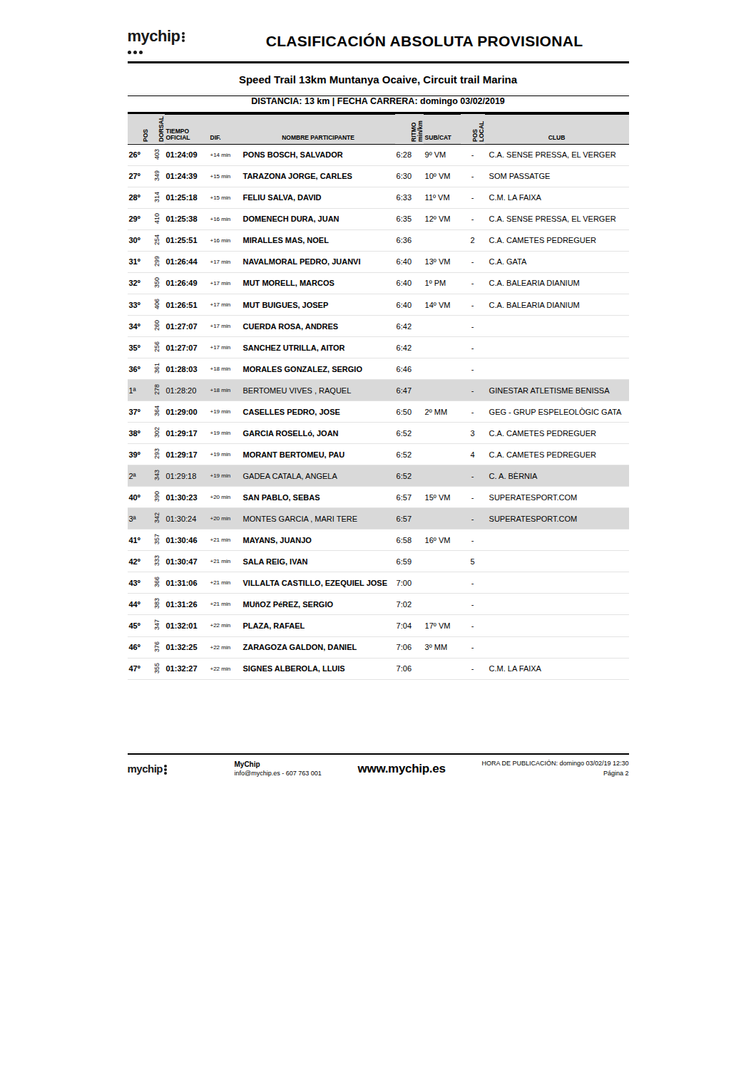mychip
CLASIFICACIÓN ABSOLUTA PROVISIONAL
Speed Trail 13km Muntanya Ocaive, Circuit trail Marina
DISTANCIA: 13 km | FECHA CARRERA: domingo 03/02/2019
| POS | DORSAL | TIEMPO OFICIAL | DIF. | NOMBRE PARTICIPANTE | RITMO min/km | SUB/CAT | POS LOCAL | CLUB |
| --- | --- | --- | --- | --- | --- | --- | --- | --- |
| 26º | 403 | 01:24:09 | +14 min | PONS BOSCH, SALVADOR | 6:28 | 9º VM | - | C.A. SENSE PRESSA, EL VERGER |
| 27º | 349 | 01:24:39 | +15 min | TARAZONA JORGE, CARLES | 6:30 | 10º VM | - | SOM PASSATGE |
| 28º | 314 | 01:25:18 | +15 min | FELIU SALVA, DAVID | 6:33 | 11º VM | - | C.M. LA FAIXA |
| 29º | 410 | 01:25:38 | +16 min | DOMENECH DURA, JUAN | 6:35 | 12º VM | - | C.A. SENSE PRESSA, EL VERGER |
| 30º | 254 | 01:25:51 | +16 min | MIRALLES MAS, NOEL | 6:36 | | 2 | C.A. CAMETES PEDREGUER |
| 31º | 299 | 01:26:44 | +17 min | NAVALMORAL PEDRO, JUANVI | 6:40 | 13º VM | - | C.A. GATA |
| 32º | 350 | 01:26:49 | +17 min | MUT MORELL, MARCOS | 6:40 | 1º PM | - | C.A. BALEARIA DIANIUM |
| 33º | 406 | 01:26:51 | +17 min | MUT BUIGUES, JOSEP | 6:40 | 14º VM | - | C.A. BALEARIA DIANIUM |
| 34º | 260 | 01:27:07 | +17 min | CUERDA ROSA, ANDRES | 6:42 | | - | |
| 35º | 256 | 01:27:07 | +17 min | SANCHEZ UTRILLA, AITOR | 6:42 | | - | |
| 36º | 361 | 01:28:03 | +18 min | MORALES GONZALEZ, SERGIO | 6:46 | | - | |
| 1ª | 278 | 01:28:20 | +18 min | BERTOMEU VIVES , RAQUEL | 6:47 | | - | GINESTAR ATLETISME BENISSA |
| 37º | 364 | 01:29:00 | +19 min | CASELLES PEDRO, JOSE | 6:50 | 2º MM | - | GEG - GRUP ESPELEOLÒGIC GATA |
| 38º | 302 | 01:29:17 | +19 min | GARCIA ROSELLó, JOAN | 6:52 | | 3 | C.A. CAMETES PEDREGUER |
| 39º | 293 | 01:29:17 | +19 min | MORANT BERTOMEU, PAU | 6:52 | | 4 | C.A. CAMETES PEDREGUER |
| 2ª | 343 | 01:29:18 | +19 min | GADEA CATALA, ANGELA | 6:52 | | - | C. A. BÈRNIA |
| 40º | 390 | 01:30:23 | +20 min | SAN PABLO, SEBAS | 6:57 | 15º VM | - | SUPERATESPORT.COM |
| 3ª | 342 | 01:30:24 | +20 min | MONTES GARCIA , MARI TERE | 6:57 | | - | SUPERATESPORT.COM |
| 41º | 357 | 01:30:46 | +21 min | MAYANS, JUANJO | 6:58 | 16º VM | - | |
| 42º | 333 | 01:30:47 | +21 min | SALA REIG, IVAN | 6:59 | | 5 | |
| 43º | 366 | 01:31:06 | +21 min | VILLALTA CASTILLO, EZEQUIEL JOSE | 7:00 | | - | |
| 44º | 383 | 01:31:26 | +21 min | MUñOZ PéREZ, SERGIO | 7:02 | | - | |
| 45º | 347 | 01:32:01 | +22 min | PLAZA, RAFAEL | 7:04 | 17º VM | - | |
| 46º | 376 | 01:32:25 | +22 min | ZARAGOZA GALDON, DANIEL | 7:06 | 3º MM | - | |
| 47º | 355 | 01:32:27 | +22 min | SIGNES ALBEROLA, LLUIS | 7:06 | | - | C.M. LA FAIXA |
mychip
MyChip
info@mychip.es - 607 763 001
www.mychip.es
HORA DE PUBLICACIÓN: domingo 03/02/19 12:30
Página 2